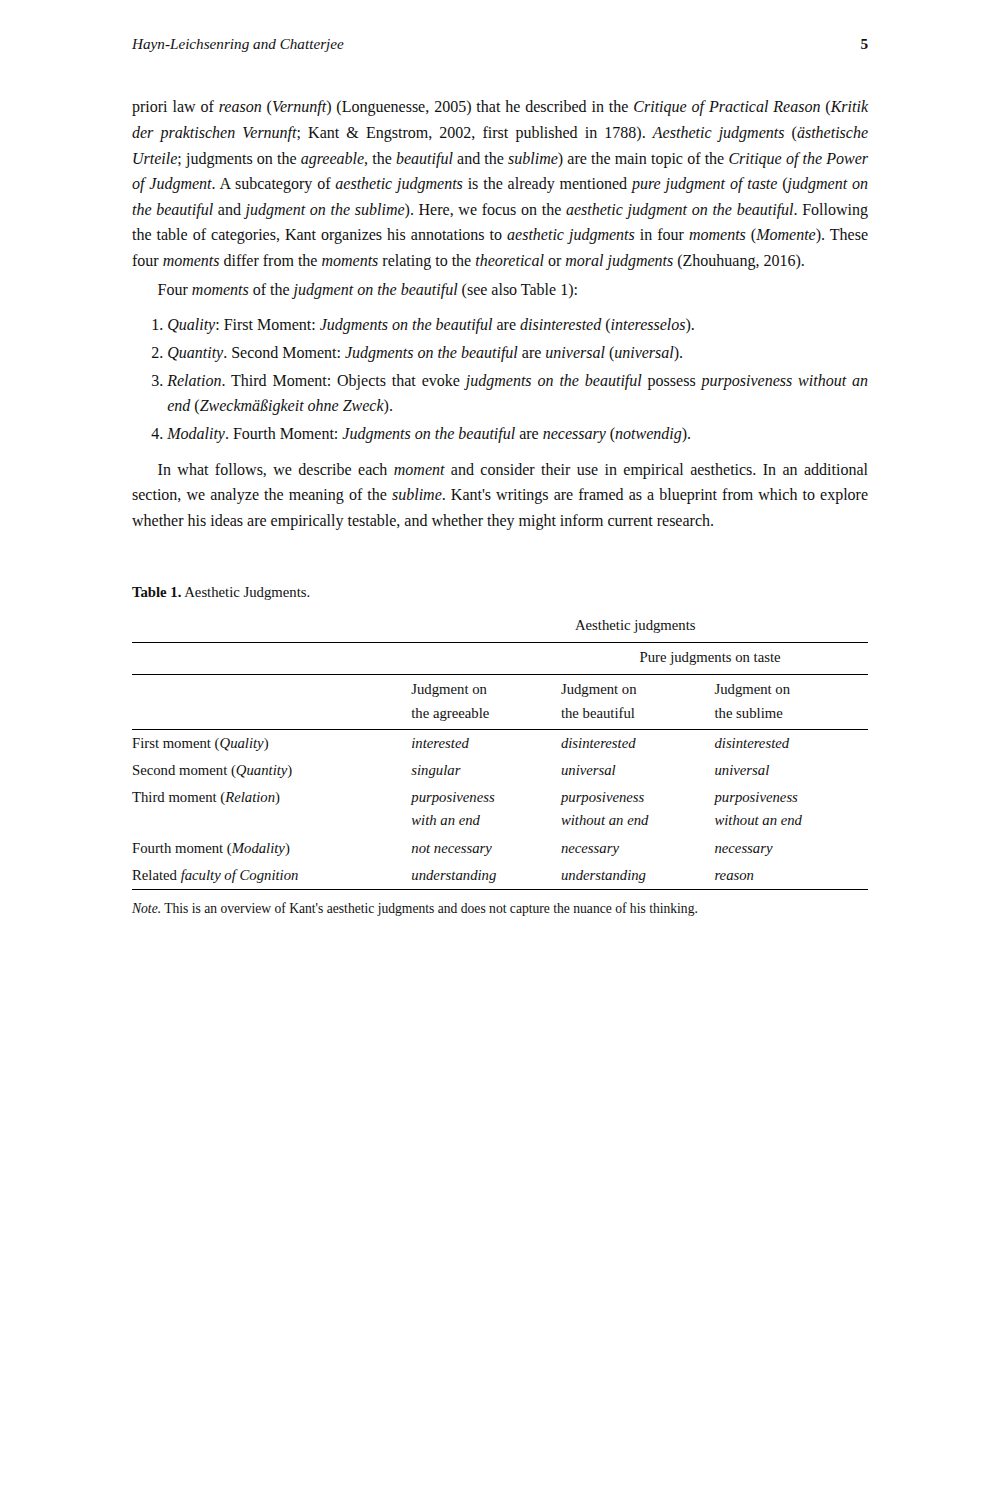Hayn-Leichsenring and Chatterjee 5
priori law of reason (Vernunft) (Longuenesse, 2005) that he described in the Critique of Practical Reason (Kritik der praktischen Vernunft; Kant & Engstrom, 2002, first published in 1788). Aesthetic judgments (ästhetische Urteile; judgments on the agreeable, the beautiful and the sublime) are the main topic of the Critique of the Power of Judgment. A subcategory of aesthetic judgments is the already mentioned pure judgment of taste (judgment on the beautiful and judgment on the sublime). Here, we focus on the aesthetic judgment on the beautiful. Following the table of categories, Kant organizes his annotations to aesthetic judgments in four moments (Momente). These four moments differ from the moments relating to the theoretical or moral judgments (Zhouhuang, 2016).
Four moments of the judgment on the beautiful (see also Table 1):
Quality: First Moment: Judgments on the beautiful are disinterested (interesselos).
Quantity. Second Moment: Judgments on the beautiful are universal (universal).
Relation. Third Moment: Objects that evoke judgments on the beautiful possess purposiveness without an end (Zweckmäßigkeit ohne Zweck).
Modality. Fourth Moment: Judgments on the beautiful are necessary (notwendig).
In what follows, we describe each moment and consider their use in empirical aesthetics. In an additional section, we analyze the meaning of the sublime. Kant's writings are framed as a blueprint from which to explore whether his ideas are empirically testable, and whether they might inform current research.
Table 1. Aesthetic Judgments.
| | Aesthetic judgments |
| --- | --- |
| | | Pure judgments on taste |
| | Judgment on the agreeable | Judgment on the beautiful | Judgment on the sublime |
| First moment ( Quality ) | interested | disinterested | disinterested |
| Second moment ( Quantity ) | singular | universal | universal |
| Third moment ( Relation ) | purposiveness with an end | purposiveness without an end | purposiveness without an end |
| Fourth moment ( Modality ) | not necessary | necessary | necessary |
| Related faculty of Cognition | understanding | understanding | reason |
Note. This is an overview of Kant's aesthetic judgments and does not capture the nuance of his thinking.